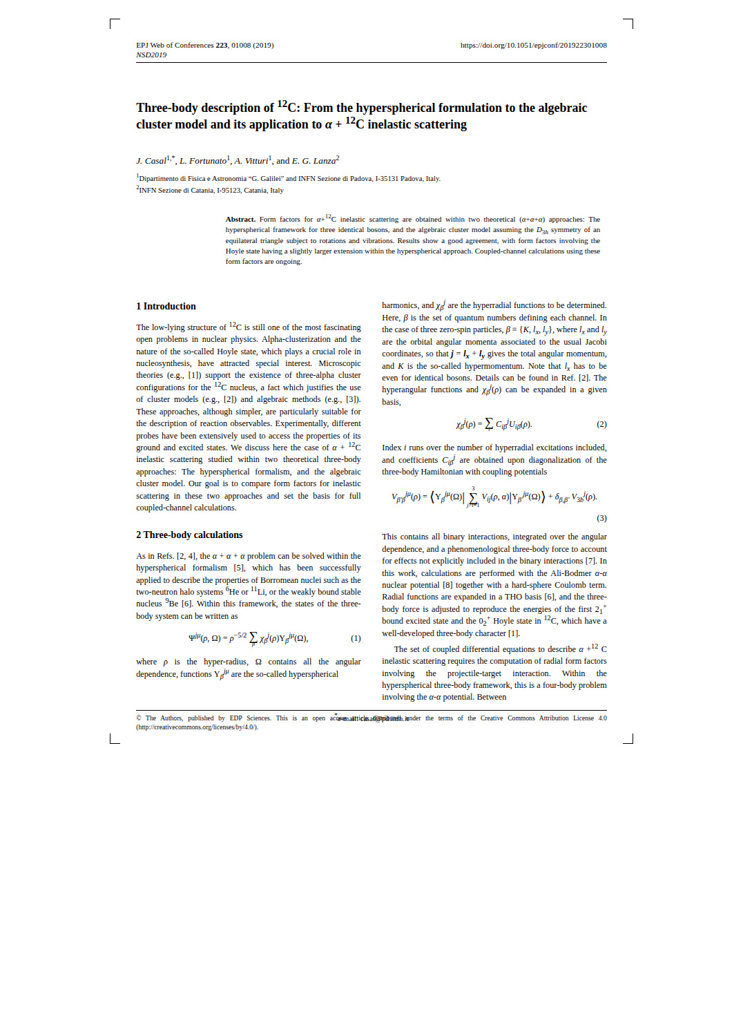EPJ Web of Conferences 223, 01008 (2019)
NSD2019
https://doi.org/10.1051/epjconf/201922301008
Three-body description of 12C: From the hyperspherical formulation to the algebraic cluster model and its application to α + 12C inelastic scattering
J. Casal 1,*, L. Fortunato 1, A. Vitturi 1, and E. G. Lanza 2
1 Dipartimento di Fisica e Astronomia “G. Galilei” and INFN Sezione di Padova, I-35131 Padova, Italy.
2 INFN Sezione di Catania, I-95123, Catania, Italy
Abstract. Form factors for α+12C inelastic scattering are obtained within two theoretical (α+α+α) approaches: The hyperspherical framework for three identical bosons, and the algebraic cluster model assuming the D3h symmetry of an equilateral triangle subject to rotations and vibrations. Results show a good agreement, with form factors involving the Hoyle state having a slightly larger extension within the hyperspherical approach. Coupled-channel calculations using these form factors are ongoing.
1 Introduction
The low-lying structure of 12C is still one of the most fascinating open problems in nuclear physics. Alpha-clusterization and the nature of the so-called Hoyle state, which plays a crucial role in nucleosynthesis, have attracted special interest. Microscopic theories (e.g., [1]) support the existence of three-alpha cluster configurations for the 12C nucleus, a fact which justifies the use of cluster models (e.g., [2]) and algebraic methods (e.g., [3]). These approaches, although simpler, are particularly suitable for the description of reaction observables. Experimentally, different probes have been extensively used to access the properties of its ground and excited states. We discuss here the case of α + 12C inelastic scattering studied within two theoretical three-body approaches: The hyperspherical formalism, and the algebraic cluster model. Our goal is to compare form factors for inelastic scattering in these two approaches and set the basis for full coupled-channel calculations.
2 Three-body calculations
As in Refs. [2, 4], the α + α + α problem can be solved within the hyperspherical formalism [5], which has been successfully applied to describe the properties of Borromean nuclei such as the two-neutron halo systems 6He or 11Li, or the weakly bound stable nucleus 9Be [6]. Within this framework, the states of the three-body system can be written as
Ψjμ(ρ, Ω) = ρ−5/2 ∑β χβj(ρ)Υβjμ(Ω), (1)
where ρ is the hyper-radius, Ω contains all the angular dependence, functions Υβjμ are the so-called hyperspherical
harmonics, and χβj are the hyperradial functions to be determined. Here, β is the set of quantum numbers defining each channel. In the case of three zero-spin particles, β ≡ {K, lx, ly}, where lx and ly are the orbital angular momenta associated to the usual Jacobi coordinates, so that j = lx + ly gives the total angular momentum, and K is the so-called hypermomentum. Note that lx has to be even for identical bosons. Details can be found in Ref. [2]. The hyperangular functions and χβj(ρ) can be expanded in a given basis,
χβj(ρ) = ∑i CiβjUiβ(ρ). (2)
Index i runs over the number of hyperradial excitations included, and coefficients Ciβj are obtained upon diagonalization of the three-body Hamiltonian with coupling potentials
Vβ′βjμ(ρ) = ⟨Υβjμ(Ω)| 3∑j>i=1 Vij(ρ, α)|Υβ′jμ(Ω)⟩ + δβ,β′ V3bj(ρ).
(3)
This contains all binary interactions, integrated over the angular dependence, and a phenomenological three-body force to account for effects not explicitly included in the binary interactions [7]. In this work, calculations are performed with the Ali-Bodmer α-α nuclear potential [8] together with a hard-sphere Coulomb term. Radial functions are expanded in a THO basis [6], and the three-body force is adjusted to reproduce the energies of the first 21+ bound excited state and the 02+ Hoyle state in 12C, which have a well-developed three-body character [1].
The set of coupled differential equations to describe α +12 C inelastic scattering requires the computation of radial form factors involving the projectile-target interaction. Within the hyperspherical three-body framework, this is a four-body problem involving the α-α potential. Between
*e-mail: casal@pd.infn.it
© The Authors, published by EDP Sciences. This is an open access article distributed under the terms of the Creative Commons Attribution License 4.0 (http://creativecommons.org/licenses/by/4.0/).